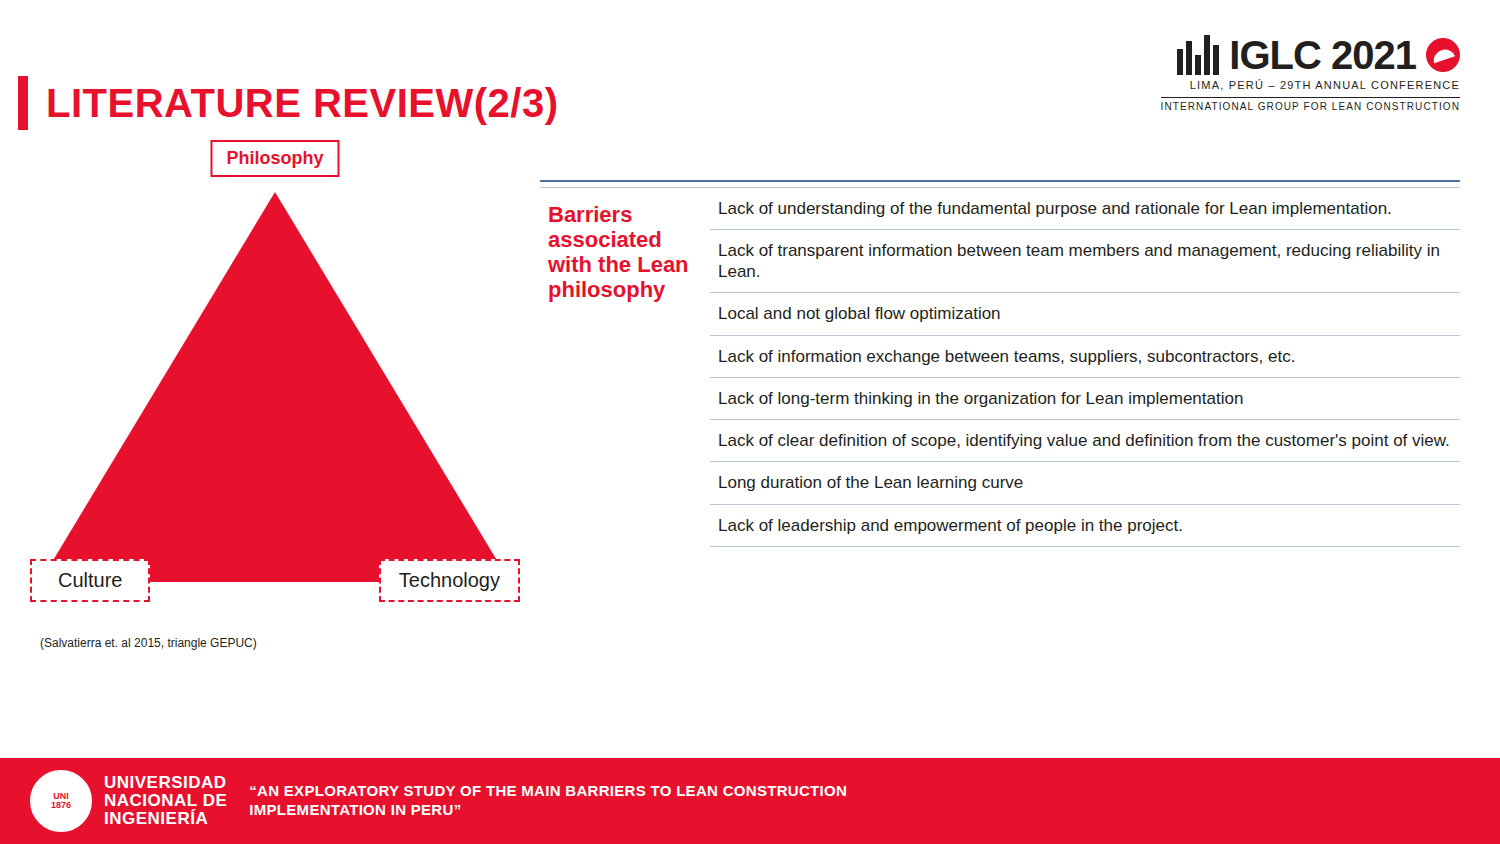LITERATURE REVIEW(2/3)
IGLC 2021
LIMA, PERÚ – 29TH ANNUAL CONFERENCE
INTERNATIONAL GROUP FOR LEAN CONSTRUCTION
Philosophy
Culture Technology
(Salvatierra et. al 2015, triangle GEPUC)
| Barriers associated with the Lean philosophy | Lack of understanding of the fundamental purpose and rationale for Lean implementation. |
| Lack of transparent information between team members and management, reducing reliability in Lean. |
| Local and not global flow optimization |
| Lack of information exchange between teams, suppliers, subcontractors, etc. |
| Lack of long-term thinking in the organization for Lean implementation |
| Lack of clear definition of scope, identifying value and definition from the customer's point of view. |
| Long duration of the Lean learning curve |
| Lack of leadership and empowerment of people in the project. |
UNI
1876
UNIVERSIDAD
NACIONAL DE
INGENIERÍA
“AN EXPLORATORY STUDY OF THE MAIN BARRIERS TO LEAN CONSTRUCTION
IMPLEMENTATION IN PERU”